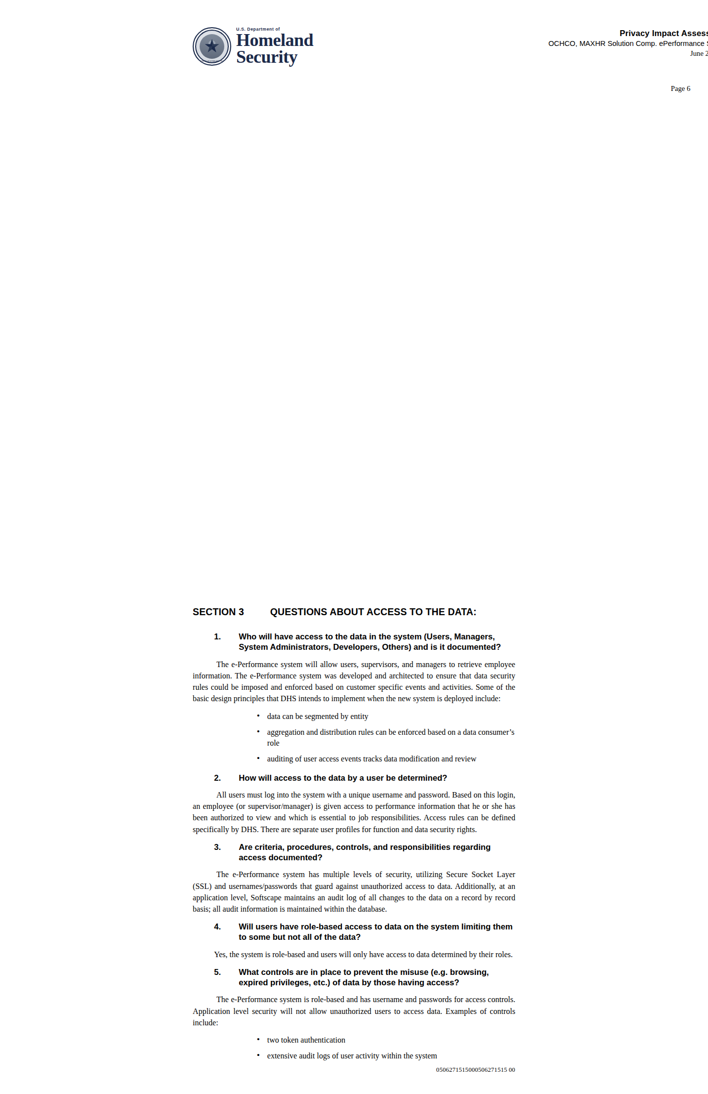Department of Homeland Security
U.S. Department of Homeland Security
Privacy Impact Assessment
OCHCO, MAXHR Solution Comp. ePerformance System
June 21, 2005
Page 6
SECTION 3 QUESTIONS ABOUT ACCESS TO THE DATA:
Who will have access to the data in the system (Users, Managers, System Administrators, Developers, Others) and is it documented?
The e-Performance system will allow users, supervisors, and managers to retrieve employee information. The e-Performance system was developed and architected to ensure that data security rules could be imposed and enforced based on customer specific events and activities. Some of the basic design principles that DHS intends to implement when the new system is deployed include:
data can be segmented by entity
aggregation and distribution rules can be enforced based on a data consumer’s role
auditing of user access events tracks data modification and review
How will access to the data by a user be determined?
All users must log into the system with a unique username and password. Based on this login, an employee (or supervisor/manager) is given access to performance information that he or she has been authorized to view and which is essential to job responsibilities. Access rules can be defined specifically by DHS. There are separate user profiles for function and data security rights.
Are criteria, procedures, controls, and responsibilities regarding access documented?
The e-Performance system has multiple levels of security, utilizing Secure Socket Layer (SSL) and usernames/passwords that guard against unauthorized access to data. Additionally, at an application level, Softscape maintains an audit log of all changes to the data on a record by record basis; all audit information is maintained within the database.
Will users have role-based access to data on the system limiting them to some but not all of the data?
Yes, the system is role-based and users will only have access to data determined by their roles.
What controls are in place to prevent the misuse (e.g. browsing, expired privileges, etc.) of data by those having access?
The e-Performance system is role-based and has username and passwords for access controls. Application level security will not allow unauthorized users to access data. Examples of controls include:
two token authentication
extensive audit logs of user activity within the system
0506271515000506271515 00